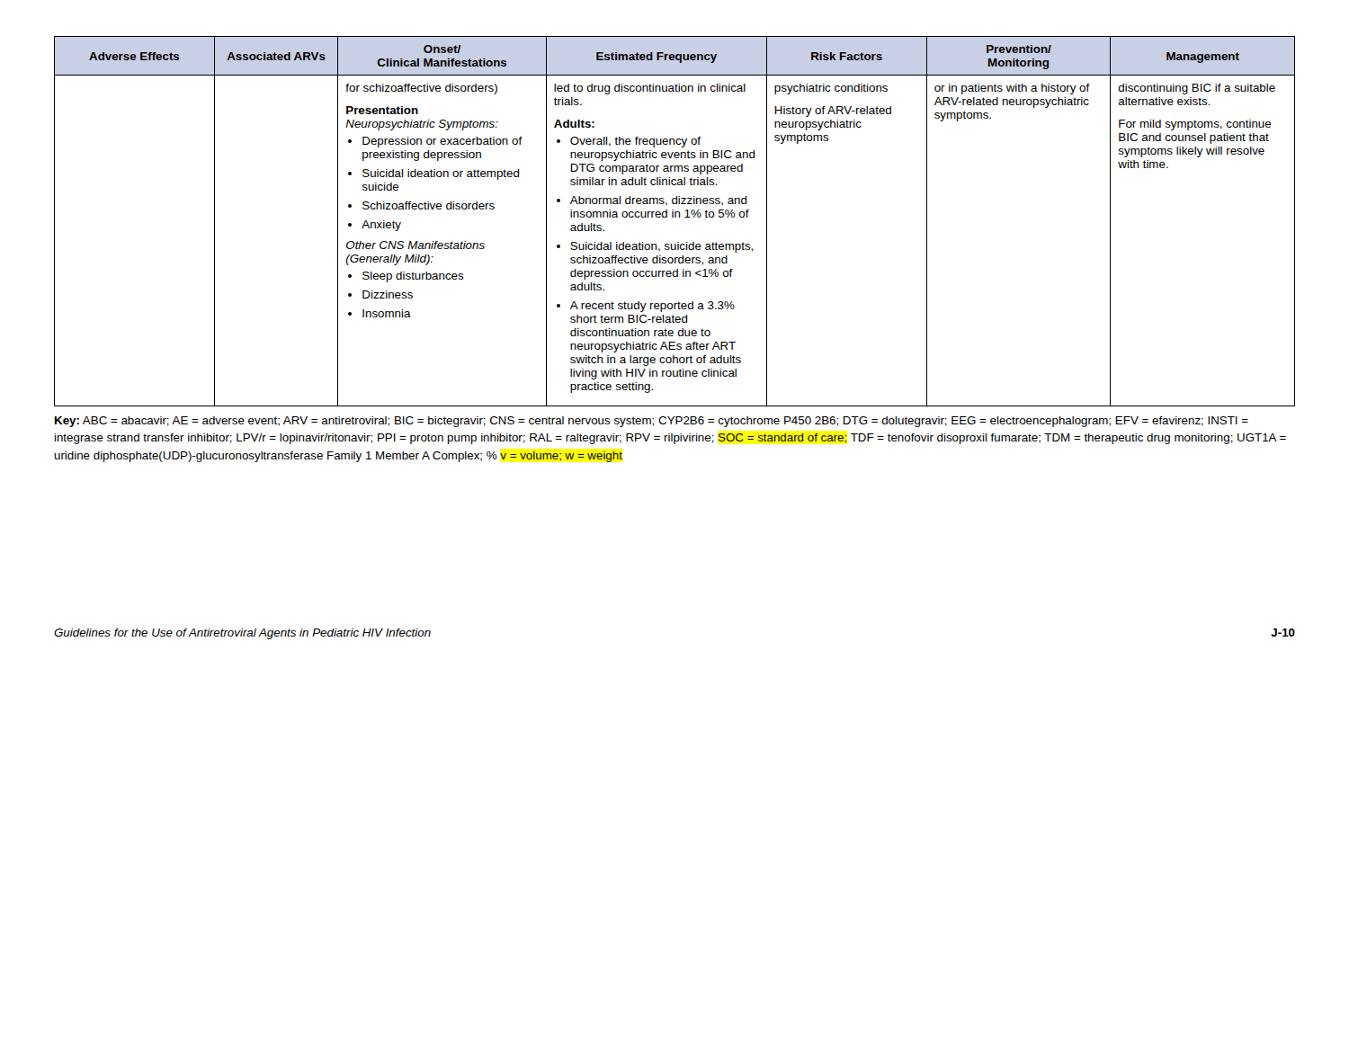| Adverse Effects | Associated ARVs | Onset/ Clinical Manifestations | Estimated Frequency | Risk Factors | Prevention/ Monitoring | Management |
| --- | --- | --- | --- | --- | --- | --- |
| | | for schizoaffective disorders) Presentation Neuropsychiatric Symptoms: Depression or exacerbation of preexisting depression Suicidal ideation or attempted suicide Schizoaffective disorders Anxiety Other CNS Manifestations (Generally Mild): Sleep disturbances Dizziness Insomnia | led to drug discontinuation in clinical trials. Adults: Overall, the frequency of neuropsychiatric events in BIC and DTG comparator arms appeared similar in adult clinical trials. Abnormal dreams, dizziness, and insomnia occurred in 1% to 5% of adults. Suicidal ideation, suicide attempts, schizoaffective disorders, and depression occurred in <1% of adults. A recent study reported a 3.3% short term BIC-related discontinuation rate due to neuropsychiatric AEs after ART switch in a large cohort of adults living with HIV in routine clinical practice setting. | psychiatric conditions History of ARV-related neuropsychiatric symptoms | or in patients with a history of ARV-related neuropsychiatric symptoms. | discontinuing BIC if a suitable alternative exists. For mild symptoms, continue BIC and counsel patient that symptoms likely will resolve with time. |
Key: ABC = abacavir; AE = adverse event; ARV = antiretroviral; BIC = bictegravir; CNS = central nervous system; CYP2B6 = cytochrome P450 2B6; DTG = dolutegravir; EEG = electroencephalogram; EFV = efavirenz; INSTI = integrase strand transfer inhibitor; LPV/r = lopinavir/ritonavir; PPI = proton pump inhibitor; RAL = raltegravir; RPV = rilpivirine; SOC = standard of care; TDF = tenofovir disoproxil fumarate; TDM = therapeutic drug monitoring; UGT1A = uridine diphosphate(UDP)-glucuronosyltransferase Family 1 Member A Complex; % v = volume; w = weight
Guidelines for the Use of Antiretroviral Agents in Pediatric HIV Infection J-10